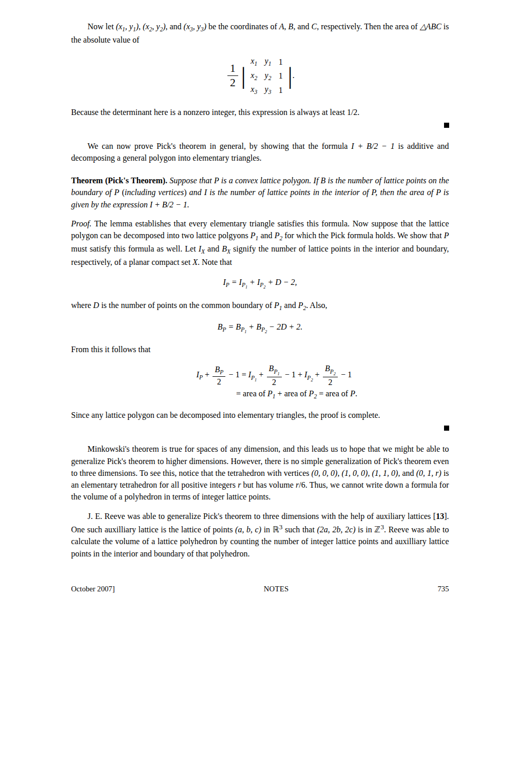Now let (x1, y1), (x2, y2), and (x3, y3) be the coordinates of A, B, and C, respectively. Then the area of △ABC is the absolute value of
12|
| x 1 | y 1 | 1 |
| x 2 | y 2 | 1 |
| x 3 | y 3 | 1 |
|.
Because the determinant here is a nonzero integer, this expression is always at least 1/2.
We can now prove Pick's theorem in general, by showing that the formula I + B/2 − 1 is additive and decomposing a general polygon into elementary triangles.
Theorem (Pick's Theorem). Suppose that P is a convex lattice polygon. If B is the number of lattice points on the boundary of P (including vertices) and I is the number of lattice points in the interior of P, then the area of P is given by the expression I + B/2 − 1.
Proof. The lemma establishes that every elementary triangle satisfies this formula. Now suppose that the lattice polygon can be decomposed into two lattice polgyons P1 and P2 for which the Pick formula holds. We show that P must satisfy this formula as well. Let IX and BX signify the number of lattice points in the interior and boundary, respectively, of a planar compact set X. Note that
IP = IP1 + IP2 + D − 2,
where D is the number of points on the common boundary of P1 and P2. Also,
BP = BP1 + BP2 − 2D + 2.
From this it follows that
IP + BP 2 − 1 = IP1 + BP12 − 1 + IP2 + BP22 − 1 = area of P1 + area of P2 = area of P.
Since any lattice polygon can be decomposed into elementary triangles, the proof is complete.
Minkowski's theorem is true for spaces of any dimension, and this leads us to hope that we might be able to generalize Pick's theorem to higher dimensions. However, there is no simple generalization of Pick's theorem even to three dimensions. To see this, notice that the tetrahedron with vertices (0, 0, 0), (1, 0, 0), (1, 1, 0), and (0, 1, r) is an elementary tetrahedron for all positive integers r but has volume r/6. Thus, we cannot write down a formula for the volume of a polyhedron in terms of integer lattice points.
J. E. Reeve was able to generalize Pick's theorem to three dimensions with the help of auxiliary lattices [13]. One such auxilliary lattice is the lattice of points (a, b, c) in ℝ3 such that (2a, 2b, 2c) is in ℤ3. Reeve was able to calculate the volume of a lattice polyhedron by counting the number of integer lattice points and auxilliary lattice points in the interior and boundary of that polyhedron.
October 2007] NOTES 735